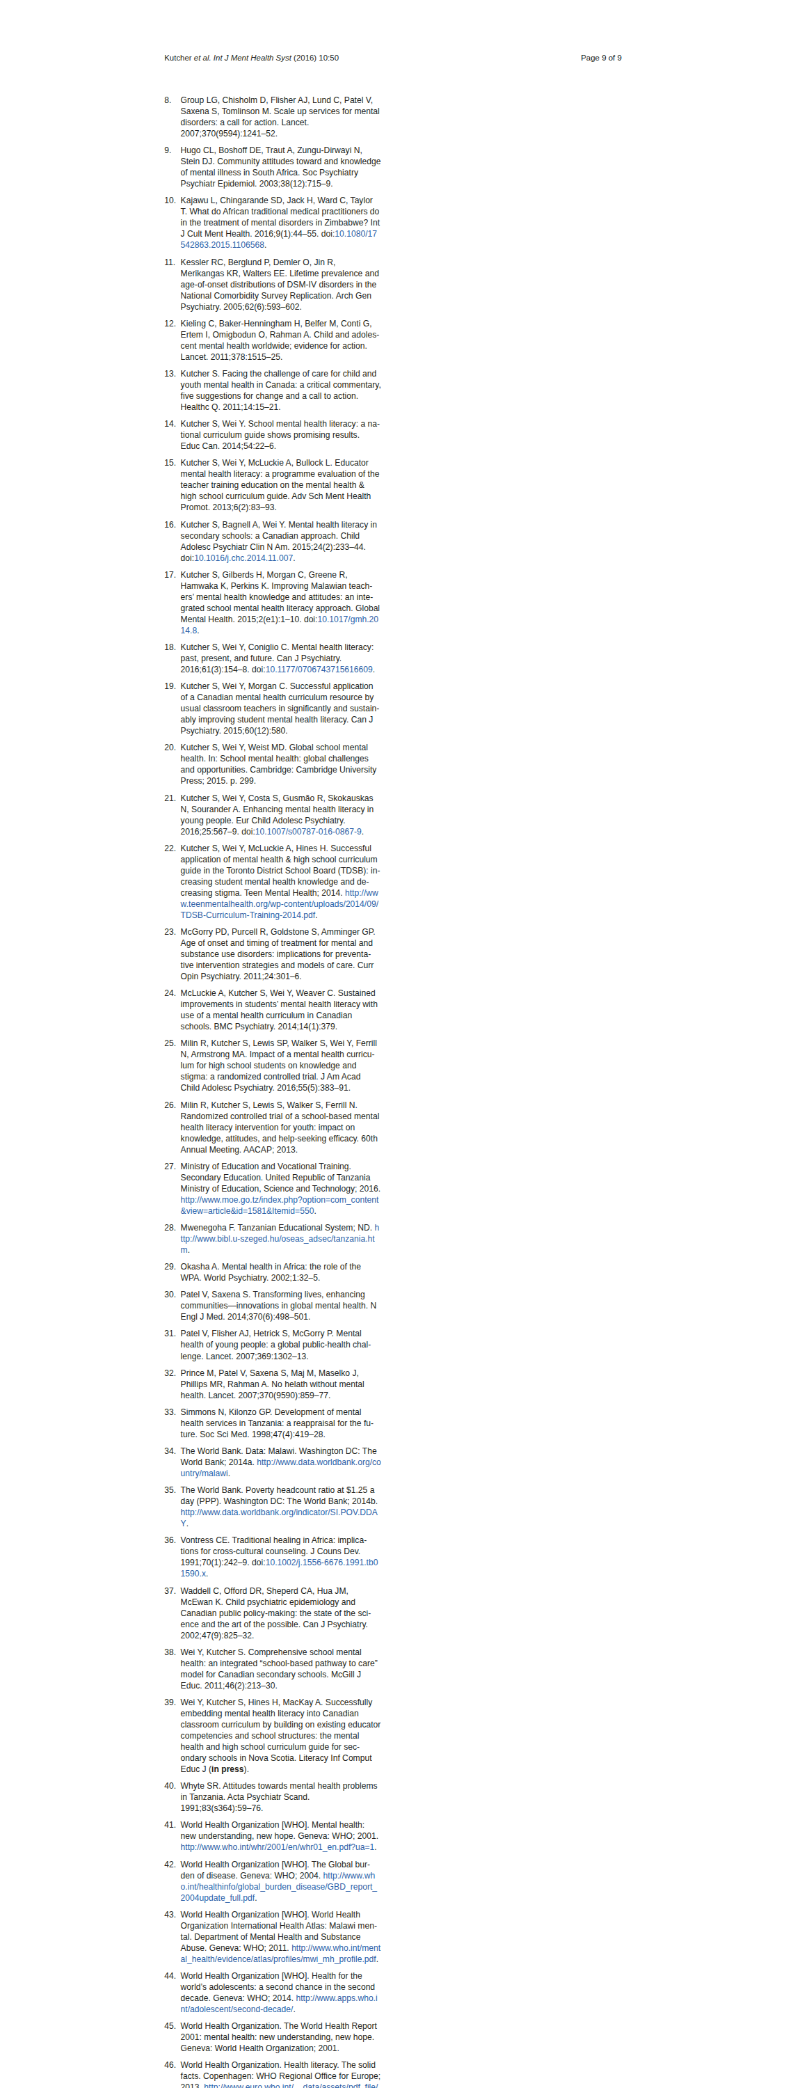Kutcher et al. Int J Ment Health Syst (2016) 10:50
Page 9 of 9
Group LG, Chisholm D, Flisher AJ, Lund C, Patel V, Saxena S, Tomlinson M. Scale up services for mental disorders: a call for action. Lancet. 2007;370(9594):1241–52.
Hugo CL, Boshoff DE, Traut A, Zungu-Dirwayi N, Stein DJ. Community attitudes toward and knowledge of mental illness in South Africa. Soc Psychiatry Psychiatr Epidemiol. 2003;38(12):715–9.
Kajawu L, Chingarande SD, Jack H, Ward C, Taylor T. What do African traditional medical practitioners do in the treatment of mental disorders in Zimbabwe? Int J Cult Ment Health. 2016;9(1):44–55. doi:10.1080/17542863.2015.1106568.
Kessler RC, Berglund P, Demler O, Jin R, Merikangas KR, Walters EE. Lifetime prevalence and age-of-onset distributions of DSM-IV disorders in the National Comorbidity Survey Replication. Arch Gen Psychiatry. 2005;62(6):593–602.
Kieling C, Baker-Henningham H, Belfer M, Conti G, Ertem I, Omigbodun O, Rahman A. Child and adolescent mental health worldwide; evidence for action. Lancet. 2011;378:1515–25.
Kutcher S. Facing the challenge of care for child and youth mental health in Canada: a critical commentary, five suggestions for change and a call to action. Healthc Q. 2011;14:15–21.
Kutcher S, Wei Y. School mental health literacy: a national curriculum guide shows promising results. Educ Can. 2014;54:22–6.
Kutcher S, Wei Y, McLuckie A, Bullock L. Educator mental health literacy: a programme evaluation of the teacher training education on the mental health & high school curriculum guide. Adv Sch Ment Health Promot. 2013;6(2):83–93.
Kutcher S, Bagnell A, Wei Y. Mental health literacy in secondary schools: a Canadian approach. Child Adolesc Psychiatr Clin N Am. 2015;24(2):233–44. doi:10.1016/j.chc.2014.11.007.
Kutcher S, Gilberds H, Morgan C, Greene R, Hamwaka K, Perkins K. Improving Malawian teachers’ mental health knowledge and attitudes: an integrated school mental health literacy approach. Global Mental Health. 2015;2(e1):1–10. doi:10.1017/gmh.2014.8.
Kutcher S, Wei Y, Coniglio C. Mental health literacy: past, present, and future. Can J Psychiatry. 2016;61(3):154–8. doi:10.1177/0706743715616609.
Kutcher S, Wei Y, Morgan C. Successful application of a Canadian mental health curriculum resource by usual classroom teachers in significantly and sustainably improving student mental health literacy. Can J Psychiatry. 2015;60(12):580.
Kutcher S, Wei Y, Weist MD. Global school mental health. In: School mental health: global challenges and opportunities. Cambridge: Cambridge University Press; 2015. p. 299.
Kutcher S, Wei Y, Costa S, Gusmão R, Skokauskas N, Sourander A. Enhancing mental health literacy in young people. Eur Child Adolesc Psychiatry. 2016;25:567–9. doi:10.1007/s00787-016-0867-9.
Kutcher S, Wei Y, McLuckie A, Hines H. Successful application of mental health & high school curriculum guide in the Toronto District School Board (TDSB): increasing student mental health knowledge and decreasing stigma. Teen Mental Health; 2014. http://www.teenmentalhealth.org/wp-content/uploads/2014/09/TDSB-Curriculum-Training-2014.pdf.
McGorry PD, Purcell R, Goldstone S, Amminger GP. Age of onset and timing of treatment for mental and substance use disorders: implications for preventative intervention strategies and models of care. Curr Opin Psychiatry. 2011;24:301–6.
McLuckie A, Kutcher S, Wei Y, Weaver C. Sustained improvements in students’ mental health literacy with use of a mental health curriculum in Canadian schools. BMC Psychiatry. 2014;14(1):379.
Milin R, Kutcher S, Lewis SP, Walker S, Wei Y, Ferrill N, Armstrong MA. Impact of a mental health curriculum for high school students on knowledge and stigma: a randomized controlled trial. J Am Acad Child Adolesc Psychiatry. 2016;55(5):383–91.
Milin R, Kutcher S, Lewis S, Walker S, Ferrill N. Randomized controlled trial of a school-based mental health literacy intervention for youth: impact on knowledge, attitudes, and help-seeking efficacy. 60th Annual Meeting. AACAP; 2013.
Ministry of Education and Vocational Training. Secondary Education. United Republic of Tanzania Ministry of Education, Science and Technology; 2016. http://www.moe.go.tz/index.php?option=com_content&view=article&id=1581&Itemid=550.
Mwenegoha F. Tanzanian Educational System; ND. http://www.bibl.u-szeged.hu/oseas_adsec/tanzania.htm.
Okasha A. Mental health in Africa: the role of the WPA. World Psychiatry. 2002;1:32–5.
Patel V, Saxena S. Transforming lives, enhancing communities—innovations in global mental health. N Engl J Med. 2014;370(6):498–501.
Patel V, Flisher AJ, Hetrick S, McGorry P. Mental health of young people: a global public-health challenge. Lancet. 2007;369:1302–13.
Prince M, Patel V, Saxena S, Maj M, Maselko J, Phillips MR, Rahman A. No helath without mental health. Lancet. 2007;370(9590):859–77.
Simmons N, Kilonzo GP. Development of mental health services in Tanzania: a reappraisal for the future. Soc Sci Med. 1998;47(4):419–28.
The World Bank. Data: Malawi. Washington DC: The World Bank; 2014a. http://www.data.worldbank.org/country/malawi.
The World Bank. Poverty headcount ratio at $1.25 a day (PPP). Washington DC: The World Bank; 2014b. http://www.data.worldbank.org/indicator/SI.POV.DDAY.
Vontress CE. Traditional healing in Africa: implications for cross-cultural counseling. J Couns Dev. 1991;70(1):242–9. doi:10.1002/j.1556-6676.1991.tb01590.x.
Waddell C, Offord DR, Sheperd CA, Hua JM, McEwan K. Child psychiatric epidemiology and Canadian public policy-making: the state of the science and the art of the possible. Can J Psychiatry. 2002;47(9):825–32.
Wei Y, Kutcher S. Comprehensive school mental health: an integrated “school-based pathway to care” model for Canadian secondary schools. McGill J Educ. 2011;46(2):213–30.
Wei Y, Kutcher S, Hines H, MacKay A. Successfully embedding mental health literacy into Canadian classroom curriculum by building on existing educator competencies and school structures: the mental health and high school curriculum guide for secondary schools in Nova Scotia. Literacy Inf Comput Educ J (in press).
Whyte SR. Attitudes towards mental health problems in Tanzania. Acta Psychiatr Scand. 1991;83(s364):59–76.
World Health Organization [WHO]. Mental health: new understanding, new hope. Geneva: WHO; 2001. http://www.who.int/whr/2001/en/whr01_en.pdf?ua=1.
World Health Organization [WHO]. The Global burden of disease. Geneva: WHO; 2004. http://www.who.int/healthinfo/global_burden_disease/GBD_report_2004update_full.pdf.
World Health Organization [WHO]. World Health Organization International Health Atlas: Malawi mental. Department of Mental Health and Substance Abuse. Geneva: WHO; 2011. http://www.who.int/mental_health/evidence/atlas/profiles/mwi_mh_profile.pdf.
World Health Organization [WHO]. Health for the world’s adolescents: a second chance in the second decade. Geneva: WHO; 2014. http://www.apps.who.int/adolescent/second-decade/.
World Health Organization. The World Health Report 2001: mental health: new understanding, new hope. Geneva: World Health Organization; 2001.
World Health Organization. Health literacy. The solid facts. Copenhagen: WHO Regional Office for Europe; 2013. http://www.euro.who.int/__data/assets/pdf_file/0008/190655/e96854.pdf.
World Health Organization. Mental health Atlas. In: United Republic of Tanzania. Geneva: World Health Organization; 2014.